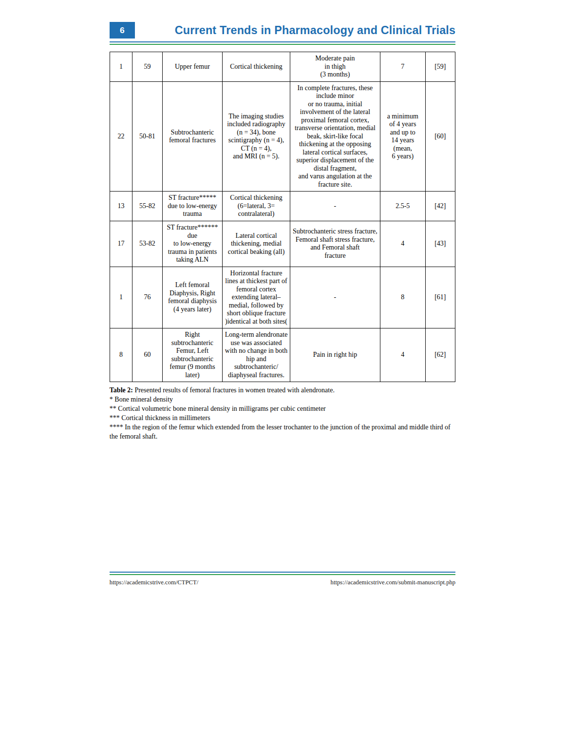6
Current Trends in Pharmacology and Clinical Trials
| 1 | 59 | Upper femur | Cortical thickening | Moderate pain in thigh (3 months) | 7 | [59] |
| 22 | 50-81 | Subtrochanteric femoral fractures | The imaging studies included radiography (n = 34), bone scintigraphy (n = 4), CT (n = 4), and MRI (n = 5). | In complete fractures, these include minor or no trauma, initial involvement of the lateral proximal femoral cortex, transverse orientation, medial beak, skirt-like focal thickening at the opposing lateral cortical surfaces, superior displacement of the distal fragment, and varus angulation at the fracture site. | a minimum of 4 years and up to 14 years (mean, 6 years) | [60] |
| 13 | 55-82 | ST fracture***** due to low-energy trauma | Cortical thickening (6=lateral, 3= contralateral) | - | 2.5-5 | [42] |
| 17 | 53-82 | ST fracture****** due to low-energy trauma in patients taking ALN | Lateral cortical thickening, medial cortical beaking (all) | Subtrochanteric stress fracture, Femoral shaft stress fracture, and Femoral shaft fracture | 4 | [43] |
| 1 | 76 | Left femoral Diaphysis, Right femoral diaphysis (4 years later) | Horizontal fracture lines at thickest part of femoral cortex extending lateral–medial, followed by short oblique fracture )identical at both sites( | - | 8 | [61] |
| 8 | 60 | Right subtrochanteric Femur, Left subtrochanteric femur (9 months later) | Long-term alendronate use was associated with no change in both hip and subtrochanteric/ diaphyseal fractures. | Pain in right hip | 4 | [62] |
Table 2: Presented results of femoral fractures in women treated with alendronate.
* Bone mineral density
** Cortical volumetric bone mineral density in milligrams per cubic centimeter
*** Cortical thickness in millimeters
**** In the region of the femur which extended from the lesser trochanter to the junction of the proximal and middle third of the femoral shaft.
https://academicstrive.com/CTPCT/
https://academicstrive.com/submit-manuscript.php